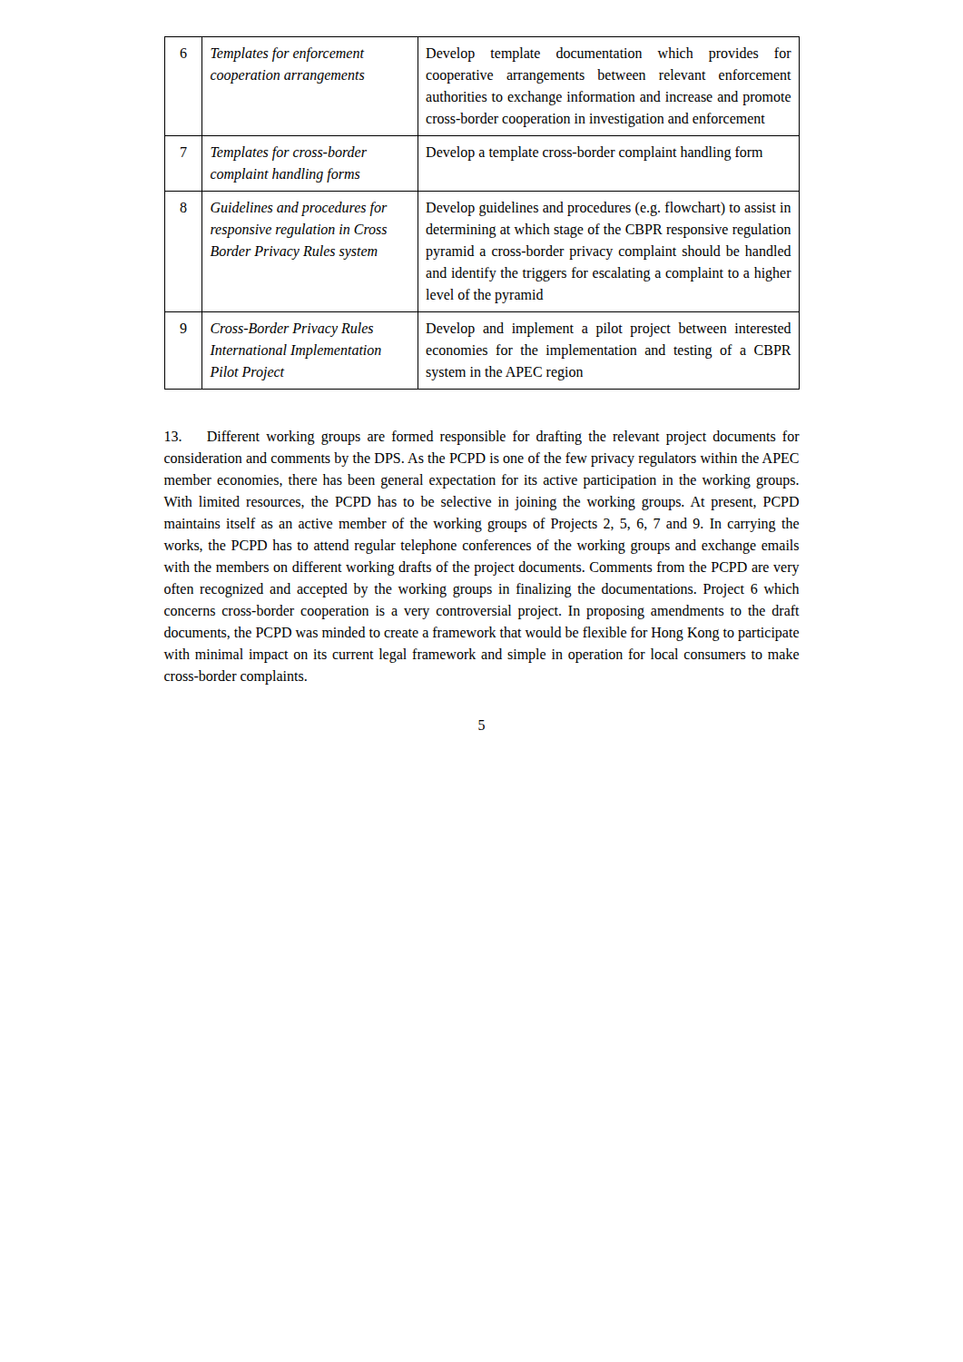| 6 | Templates for enforcement cooperation arrangements | Develop template documentation which provides for cooperative arrangements between relevant enforcement authorities to exchange information and increase and promote cross-border cooperation in investigation and enforcement |
| 7 | Templates for cross-border complaint handling forms | Develop a template cross-border complaint handling form |
| 8 | Guidelines and procedures for responsive regulation in Cross Border Privacy Rules system | Develop guidelines and procedures (e.g. flowchart) to assist in determining at which stage of the CBPR responsive regulation pyramid a cross-border privacy complaint should be handled and identify the triggers for escalating a complaint to a higher level of the pyramid |
| 9 | Cross-Border Privacy Rules International Implementation Pilot Project | Develop and implement a pilot project between interested economies for the implementation and testing of a CBPR system in the APEC region |
13. Different working groups are formed responsible for drafting the relevant project documents for consideration and comments by the DPS. As the PCPD is one of the few privacy regulators within the APEC member economies, there has been general expectation for its active participation in the working groups. With limited resources, the PCPD has to be selective in joining the working groups. At present, PCPD maintains itself as an active member of the working groups of Projects 2, 5, 6, 7 and 9. In carrying the works, the PCPD has to attend regular telephone conferences of the working groups and exchange emails with the members on different working drafts of the project documents. Comments from the PCPD are very often recognized and accepted by the working groups in finalizing the documentations. Project 6 which concerns cross-border cooperation is a very controversial project. In proposing amendments to the draft documents, the PCPD was minded to create a framework that would be flexible for Hong Kong to participate with minimal impact on its current legal framework and simple in operation for local consumers to make cross-border complaints.
5